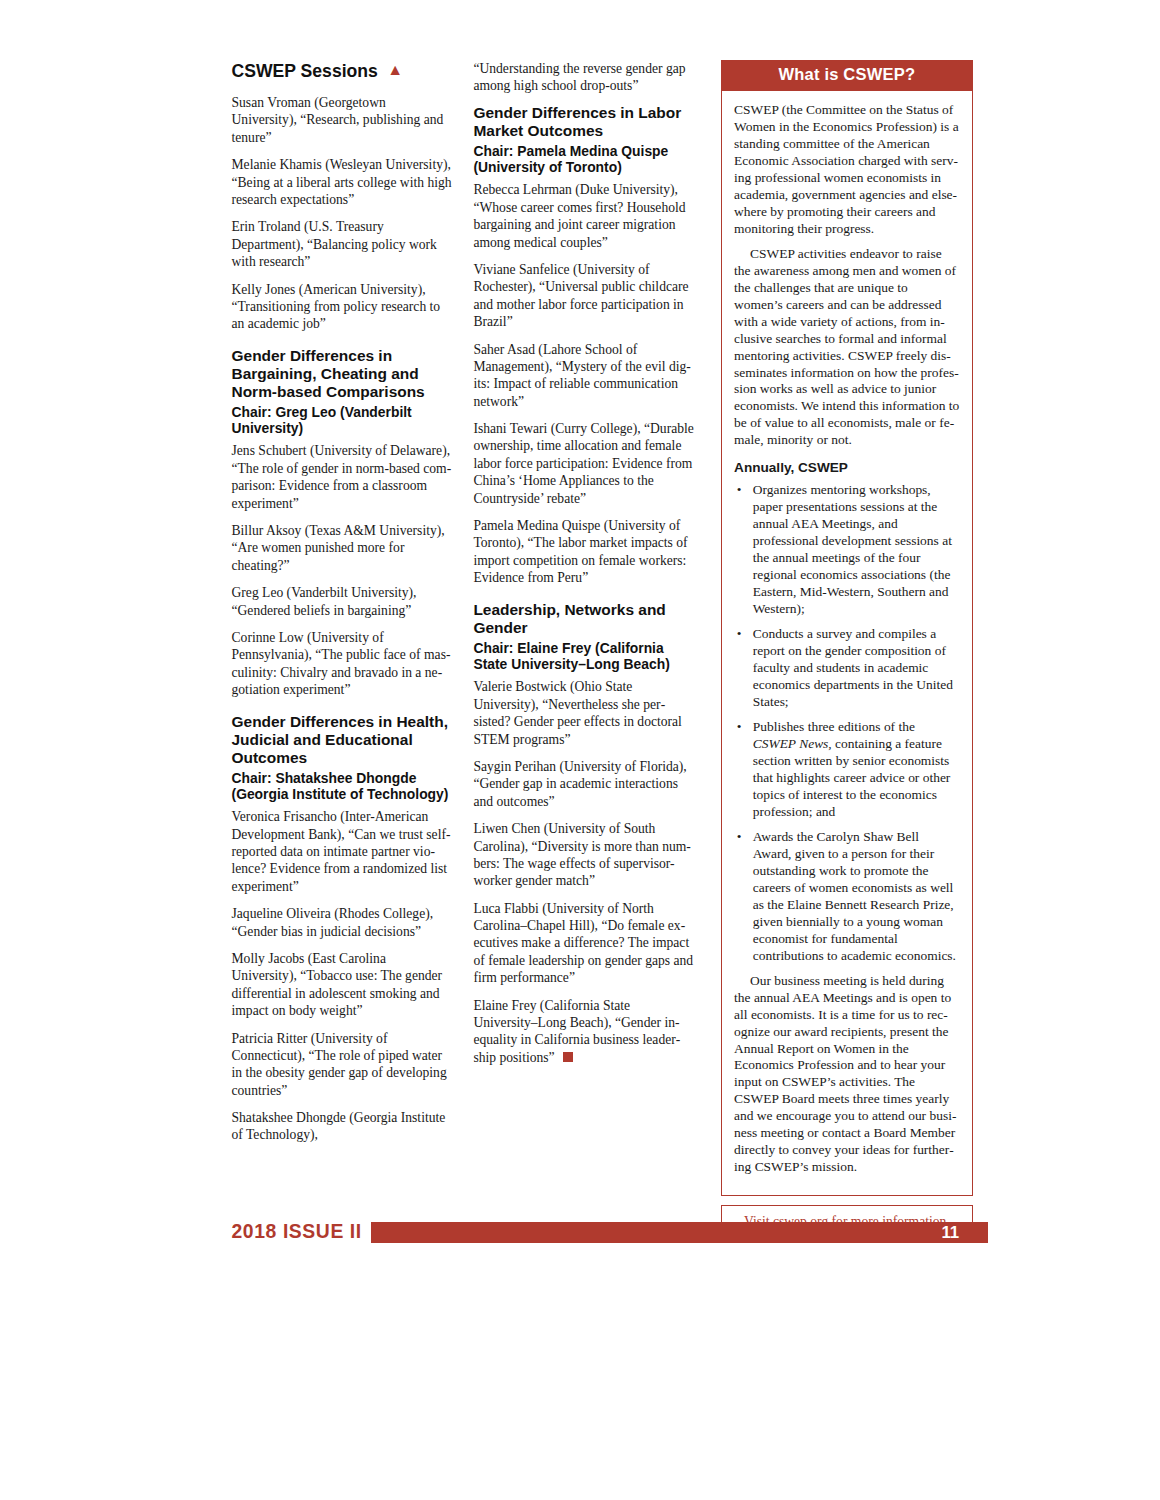CSWEP Sessions ▲
Susan Vroman (Georgetown University), “Research, publishing and tenure”
Melanie Khamis (Wesleyan University), “Being at a liberal arts college with high research expectations”
Erin Troland (U.S. Treasury Department), “Balancing policy work with research”
Kelly Jones (American University), “Transitioning from policy research to an academic job”
Gender Differences in Bargaining, Cheating and Norm-based Comparisons
Chair: Greg Leo (Vanderbilt University)
Jens Schubert (University of Delaware), “The role of gender in norm-based comparison: Evidence from a classroom experiment”
Billur Aksoy (Texas A&M University), “Are women punished more for cheating?”
Greg Leo (Vanderbilt University), “Gendered beliefs in bargaining”
Corinne Low (University of Pennsylvania), “The public face of masculinity: Chivalry and bravado in a negotiation experiment”
Gender Differences in Health, Judicial and Educational Outcomes
Chair: Shatakshee Dhongde (Georgia Institute of Technology)
Veronica Frisancho (Inter-American Development Bank), “Can we trust self-reported data on intimate partner violence? Evidence from a randomized list experiment”
Jaqueline Oliveira (Rhodes College), “Gender bias in judicial decisions”
Molly Jacobs (East Carolina University), “Tobacco use: The gender differential in adolescent smoking and impact on body weight”
Patricia Ritter (University of Connecticut), “The role of piped water in the obesity gender gap of developing countries”
Shatakshee Dhongde (Georgia Institute of Technology),
“Understanding the reverse gender gap among high school drop-outs”
Gender Differences in Labor Market Outcomes
Chair: Pamela Medina Quispe (University of Toronto)
Rebecca Lehrman (Duke University), “Whose career comes first? Household bargaining and joint career migration among medical couples”
Viviane Sanfelice (University of Rochester), “Universal public childcare and mother labor force participation in Brazil”
Saher Asad (Lahore School of Management), “Mystery of the evil digits: Impact of reliable communication network”
Ishani Tewari (Curry College), “Durable ownership, time allocation and female labor force participation: Evidence from China’s ‘Home Appliances to the Countryside’ rebate”
Pamela Medina Quispe (University of Toronto), “The labor market impacts of import competition on female workers: Evidence from Peru”
Leadership, Networks and Gender
Chair: Elaine Frey (California State University–Long Beach)
Valerie Bostwick (Ohio State University), “Nevertheless she persisted? Gender peer effects in doctoral STEM programs”
Saygin Perihan (University of Florida), “Gender gap in academic interactions and outcomes”
Liwen Chen (University of South Carolina), “Diversity is more than numbers: The wage effects of supervisor-worker gender match”
Luca Flabbi (University of North Carolina–Chapel Hill), “Do female executives make a difference? The impact of female leadership on gender gaps and firm performance”
Elaine Frey (California State University–Long Beach), “Gender inequality in California business leadership positions”
What is CSWEP?
CSWEP (the Committee on the Status of Women in the Economics Profession) is a standing committee of the American Economic Association charged with serving professional women economists in academia, government agencies and elsewhere by promoting their careers and monitoring their progress.
CSWEP activities endeavor to raise the awareness among men and women of the challenges that are unique to women’s careers and can be addressed with a wide variety of actions, from inclusive searches to formal and informal mentoring activities. CSWEP freely disseminates information on how the profession works as well as advice to junior economists. We intend this information to be of value to all economists, male or female, minority or not.
Annually, CSWEP
Organizes mentoring workshops, paper presentations sessions at the annual AEA Meetings, and professional development sessions at the annual meetings of the four regional economics associations (the Eastern, Mid-Western, Southern and Western);
Conducts a survey and compiles a report on the gender composition of faculty and students in academic economics departments in the United States;
Publishes three editions of the CSWEP News, containing a feature section written by senior economists that highlights career advice or other topics of interest to the economics profession; and
Awards the Carolyn Shaw Bell Award, given to a person for their outstanding work to promote the careers of women economists as well as the Elaine Bennett Research Prize, given biennially to a young woman economist for fundamental contributions to academic economics.
Our business meeting is held during the annual AEA Meetings and is open to all economists. It is a time for us to recognize our award recipients, present the Annual Report on Women in the Economics Profession and to hear your input on CSWEP’s activities. The CSWEP Board meets three times yearly and we encourage you to attend our business meeting or contact a Board Member directly to convey your ideas for furthering CSWEP’s mission.
Visit cswep.org for more information.
2018 ISSUE II
11